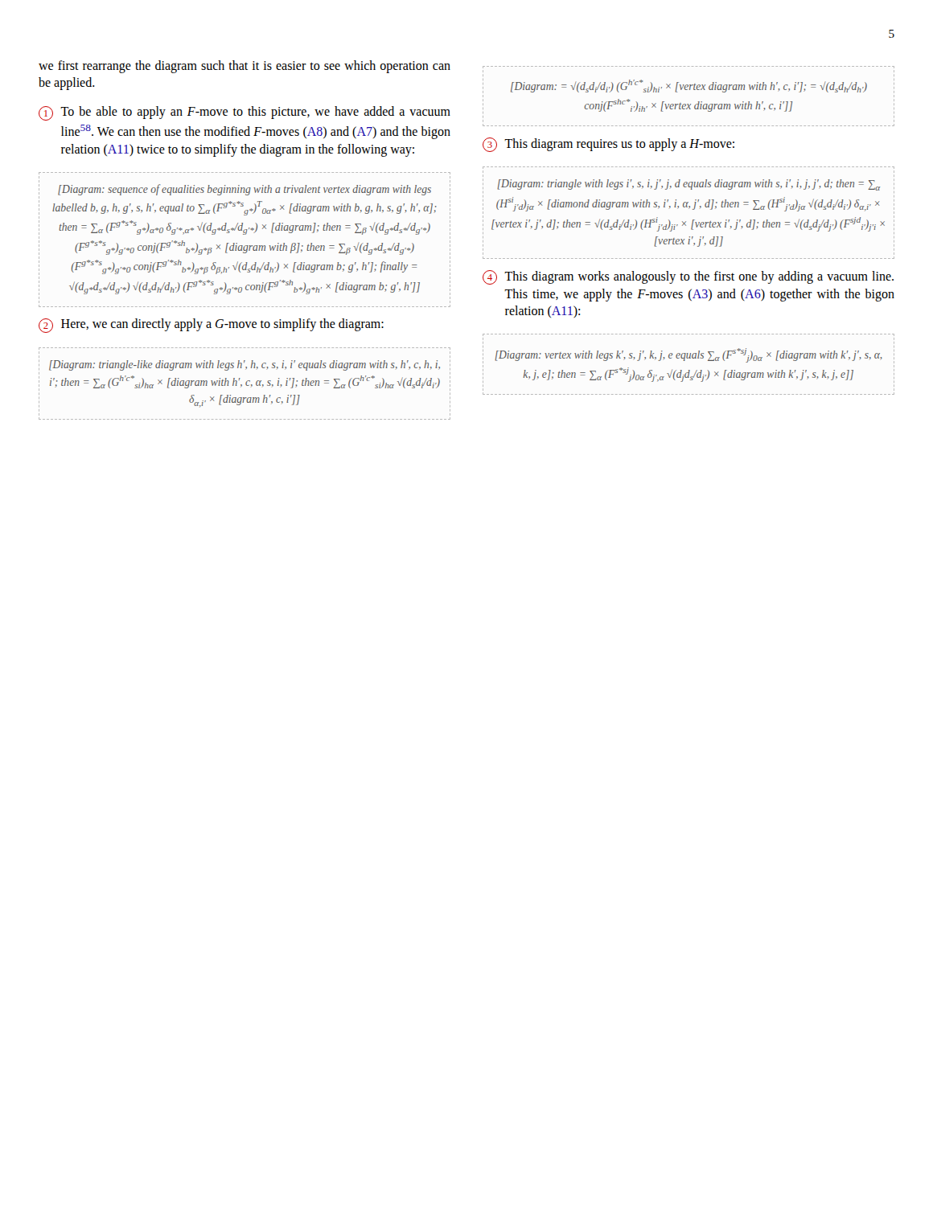5
we first rearrange the diagram such that it is easier to see which operation can be applied.
1
To be able to apply an F-move to this picture, we have added a vacuum line58. We can then use the modified F-moves (A8) and (A7) and the bigon relation (A11) twice to to simplify the diagram in the following way:
[Diagram: sequence of equalities beginning with a trivalent vertex diagram with legs labelled b, g, h, g′, s, h′, equal to ∑α (Fg*s*sg*)T0α* × [diagram with b, g, h, s, g′, h′, α]; then = ∑α (Fg*s*sg*)α*0 δg′*,α* √(dg*ds*/dg′*) × [diagram]; then = ∑β √(dg*ds*/dg′*) (Fg*s*sg*)g′*0 conj(Fg′*shb*)g*β × [diagram with β]; then = ∑β √(dg*ds*/dg′*) (Fg*s*sg*)g′*0 conj(Fg′*shb*)g*β δβ,h′ √(dsdh/dh′) × [diagram b; g′, h′]; finally = √(dg*ds*/dg′*) √(dsdh/dh′) (Fg*s*sg*)g′*0 conj(Fg′*shb*)g*h′ × [diagram b; g′, h′]]
2
Here, we can directly apply a G-move to simplify the diagram:
[Diagram: triangle-like diagram with legs h′, h, c, s, i, i′ equals diagram with s, h′, c, h, i, i′; then = ∑α (Gh′c*si)hα × [diagram with h′, c, α, s, i, i′]; then = ∑α (Gh′c*si)hα √(dsdi/di′) δα,i′ × [diagram h′, c, i′]]
[Diagram: = √(dsdi/di′) (Gh′c*si)hi′ × [vertex diagram with h′, c, i′]; = √(dsdh/dh′) conj(Fshc*i′)ih′ × [vertex diagram with h′, c, i′]]
3
This diagram requires us to apply a H-move:
[Diagram: triangle with legs i′, s, i, j′, j, d equals diagram with s, i′, i, j, j′, d; then = ∑α (Hsij′d)jα × [diamond diagram with s, i′, i, α, j′, d]; then = ∑α (Hsij′d)jα √(dsdi/di′) δα,i′ × [vertex i′, j′, d]; then = √(dsdi/di′) (Hsij′d)ji′ × [vertex i′, j′, d]; then = √(dsdj/dj′) (Fsjdi′)j′i × [vertex i′, j′, d]]
4
This diagram works analogously to the first one by adding a vacuum line. This time, we apply the F-moves (A3) and (A6) together with the bigon relation (A11):
[Diagram: vertex with legs k′, s, j′, k, j, e equals ∑α (Fs*sjj)0α × [diagram with k′, j′, s, α, k, j, e]; then = ∑α (Fs*sjj)0α δj′,α √(djds/dj′) × [diagram with k′, j′, s, k, j, e]]